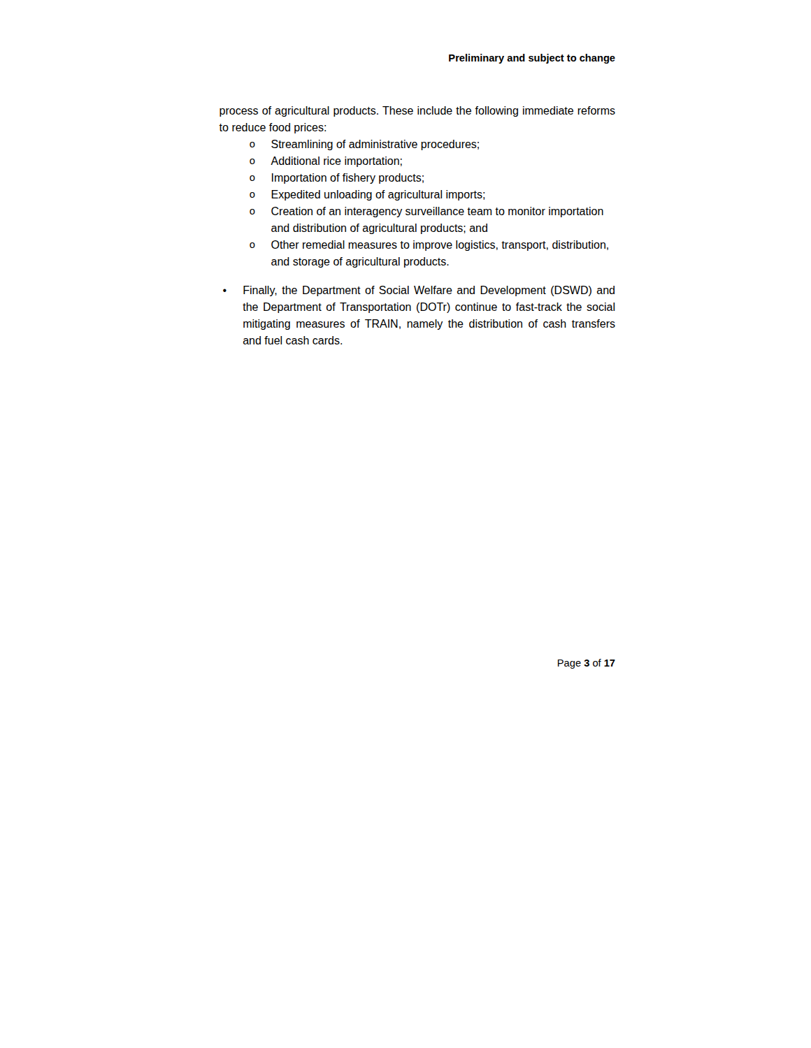Preliminary and subject to change
process of agricultural products. These include the following immediate reforms to reduce food prices:
Streamlining of administrative procedures;
Additional rice importation;
Importation of fishery products;
Expedited unloading of agricultural imports;
Creation of an interagency surveillance team to monitor importation and distribution of agricultural products; and
Other remedial measures to improve logistics, transport, distribution, and storage of agricultural products.
Finally, the Department of Social Welfare and Development (DSWD) and the Department of Transportation (DOTr) continue to fast-track the social mitigating measures of TRAIN, namely the distribution of cash transfers and fuel cash cards.
Page 3 of 17